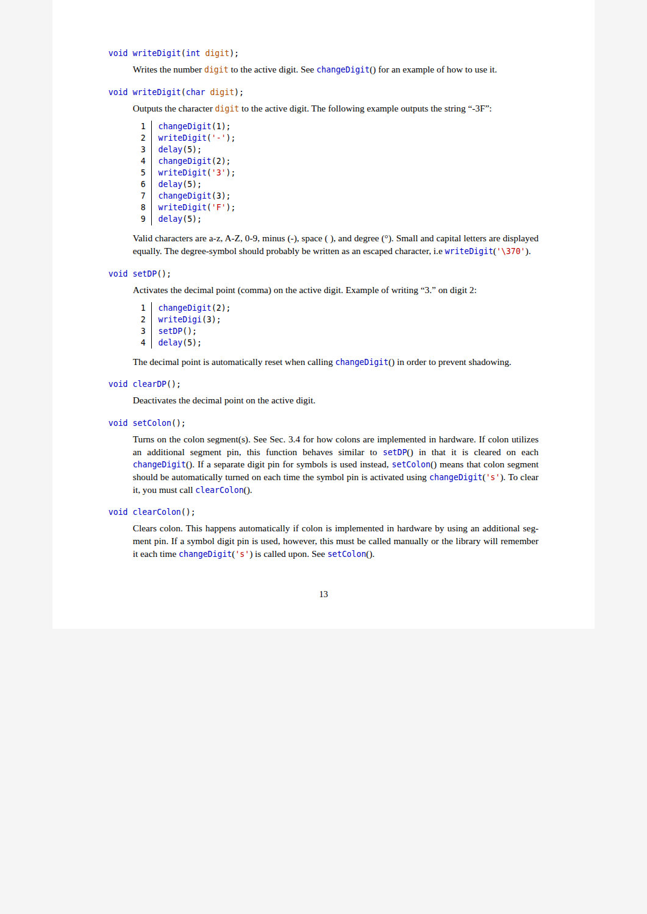void writeDigit(int digit);
Writes the number digit to the active digit. See changeDigit() for an example of how to use it.
void writeDigit(char digit);
Outputs the character digit to the active digit. The following example outputs the string “-3F”:
1 changeDigit(1);
2 writeDigit('-');
3 delay(5);
4 changeDigit(2);
5 writeDigit('3');
6 delay(5);
7 changeDigit(3);
8 writeDigit('F');
9 delay(5);
Valid characters are a-z, A-Z, 0-9, minus (-), space ( ), and degree (°). Small and capital letters are displayed equally. The degree-symbol should probably be written as an escaped character, i.e writeDigit('\370').
void setDP();
Activates the decimal point (comma) on the active digit. Example of writing “3.” on digit 2:
1 changeDigit(2);
2 writeDigi(3);
3 setDP();
4 delay(5);
The decimal point is automatically reset when calling changeDigit() in order to prevent shadowing.
void clearDP();
Deactivates the decimal point on the active digit.
void setColon();
Turns on the colon segment(s). See Sec. 3.4 for how colons are implemented in hardware. If colon utilizes an additional segment pin, this function behaves similar to setDP() in that it is cleared on each changeDigit(). If a separate digit pin for symbols is used instead, setColon() means that colon segment should be automatically turned on each time the symbol pin is activated using changeDigit('s'). To clear it, you must call clearColon().
void clearColon();
Clears colon. This happens automatically if colon is implemented in hardware by using an additional segment pin. If a symbol digit pin is used, however, this must be called manually or the library will remember it each time changeDigit('s') is called upon. See setColon().
13